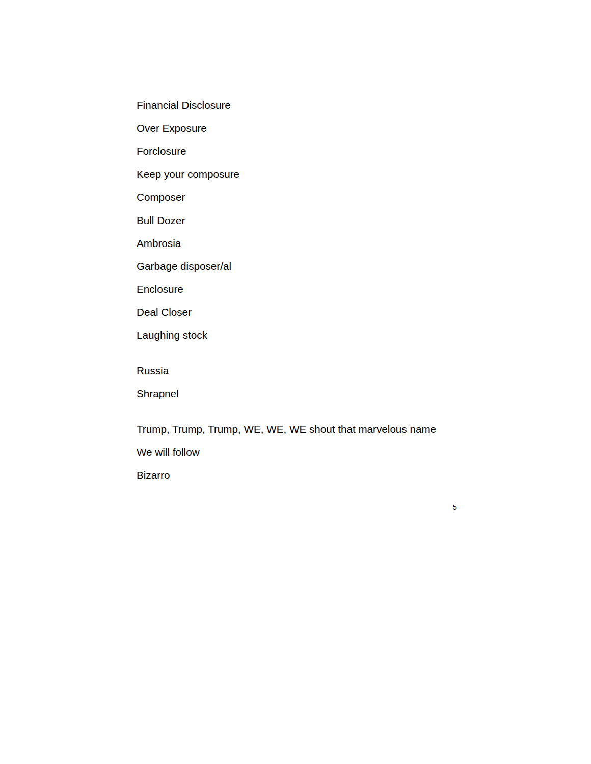Financial Disclosure
Over Exposure
Forclosure
Keep your composure
Composer
Bull Dozer
Ambrosia
Garbage disposer/al
Enclosure
Deal Closer
Laughing stock
Russia
Shrapnel
Trump, Trump, Trump, WE, WE, WE shout that marvelous name
We will follow
Bizarro
5